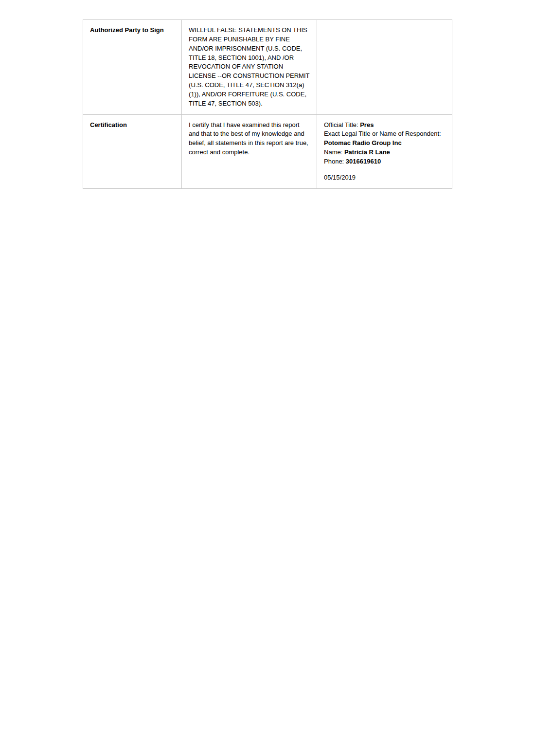| Authorized Party to Sign | WILLFUL FALSE STATEMENTS ON THIS FORM ARE PUNISHABLE BY FINE AND/OR IMPRISONMENT (U.S. CODE, TITLE 18, SECTION 1001), AND /OR REVOCATION OF ANY STATION LICENSE --OR CONSTRUCTION PERMIT (U.S. CODE, TITLE 47, SECTION 312(a)(1)), AND/OR FORFEITURE (U.S. CODE, TITLE 47, SECTION 503). | |
| Certification | I certify that I have examined this report and that to the best of my knowledge and belief, all statements in this report are true, correct and complete. | Official Title: Pres Exact Legal Title or Name of Respondent: Potomac Radio Group Inc Name: Patricia R Lane Phone: 3016619610 05/15/2019 |